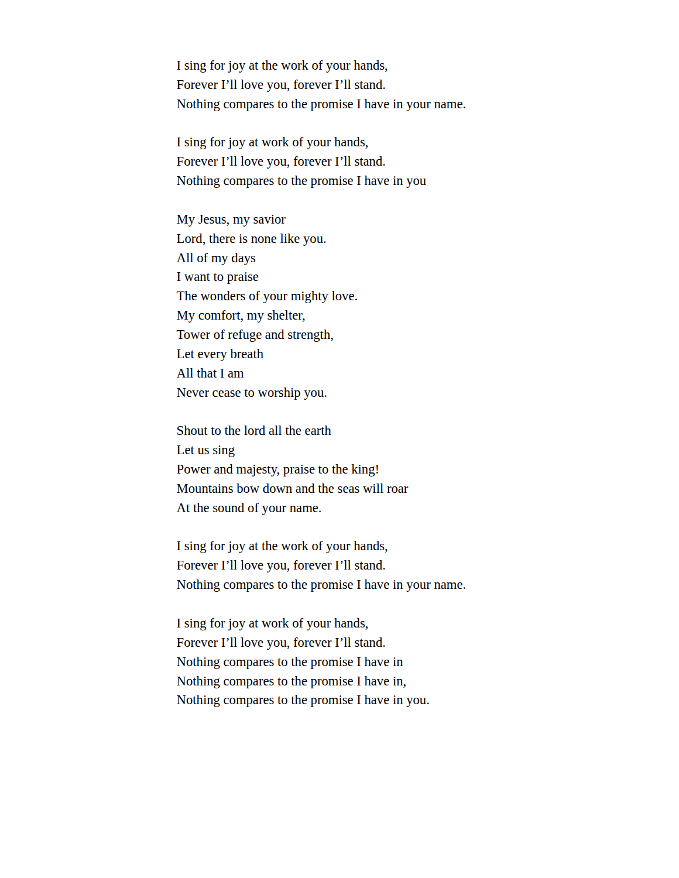I sing for joy at the work of your hands,
Forever I’ll love you, forever I’ll stand.
Nothing compares to the promise I have in your name.
I sing for joy at work of your hands,
Forever I’ll love you, forever I’ll stand.
Nothing compares to the promise I have in you
My Jesus, my savior
Lord, there is none like you.
All of my days
I want to praise
The wonders of your mighty love.
My comfort, my shelter,
Tower of refuge and strength,
Let every breath
All that I am
Never cease to worship you.
Shout to the lord all the earth
Let us sing
Power and majesty, praise to the king!
Mountains bow down and the seas will roar
At the sound of your name.
I sing for joy at the work of your hands,
Forever I’ll love you, forever I’ll stand.
Nothing compares to the promise I have in your name.
I sing for joy at work of your hands,
Forever I’ll love you, forever I’ll stand.
Nothing compares to the promise I have in
Nothing compares to the promise I have in,
Nothing compares to the promise I have in you.